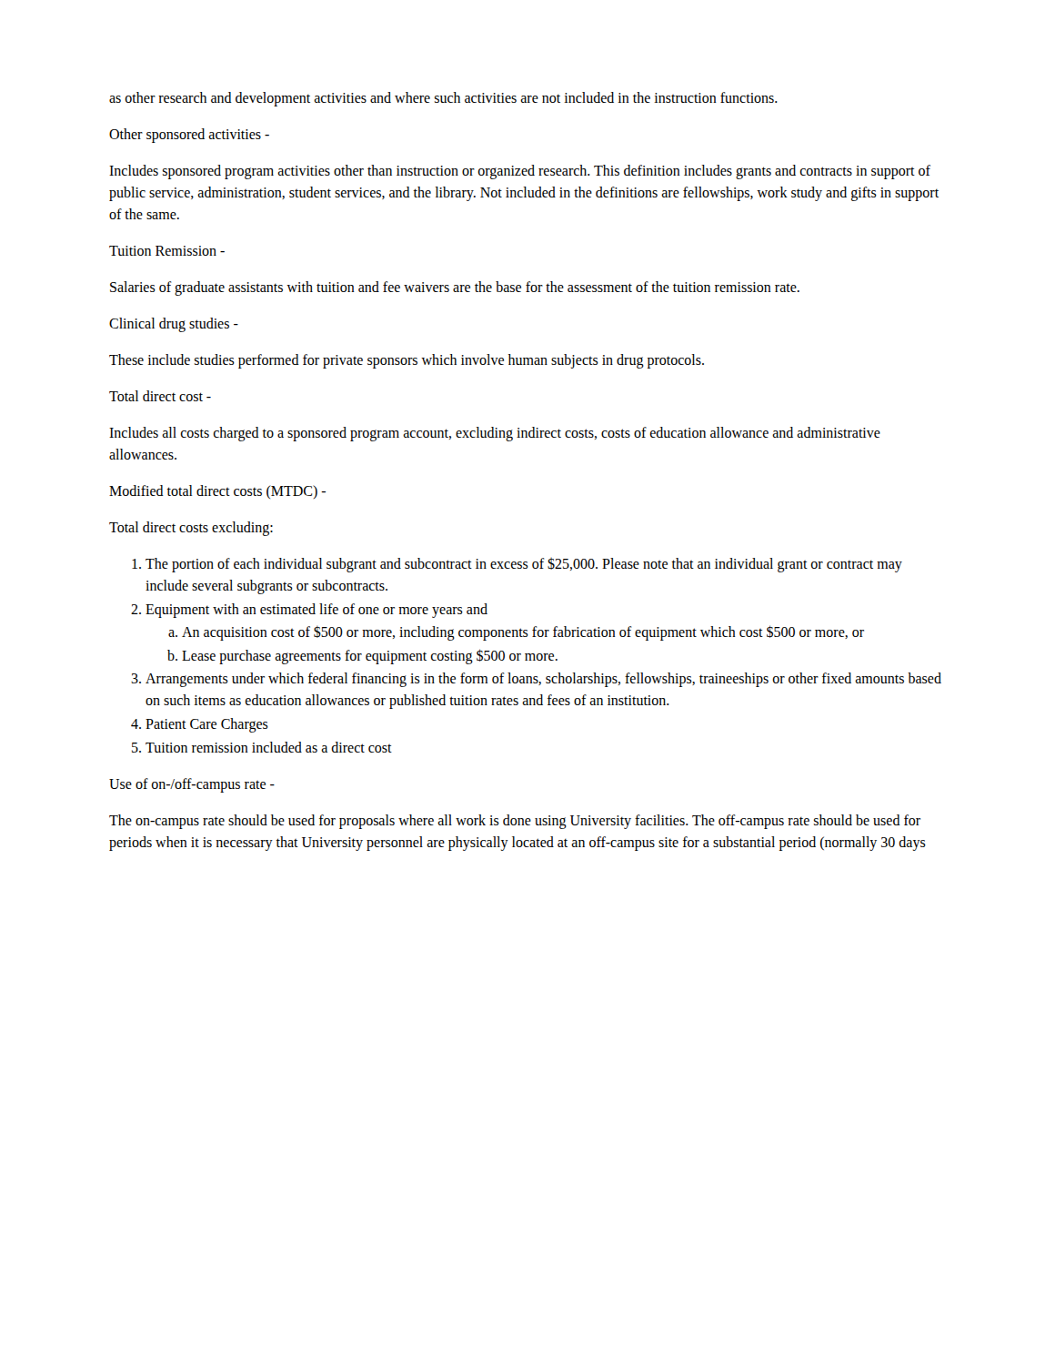as other research and development activities and where such activities are not included in the instruction functions.
Other sponsored activities -
Includes sponsored program activities other than instruction or organized research. This definition includes grants and contracts in support of public service, administration, student services, and the library. Not included in the definitions are fellowships, work study and gifts in support of the same.
Tuition Remission -
Salaries of graduate assistants with tuition and fee waivers are the base for the assessment of the tuition remission rate.
Clinical drug studies -
These include studies performed for private sponsors which involve human subjects in drug protocols.
Total direct cost -
Includes all costs charged to a sponsored program account, excluding indirect costs, costs of education allowance and administrative allowances.
Modified total direct costs (MTDC) -
Total direct costs excluding:
The portion of each individual subgrant and subcontract in excess of $25,000. Please note that an individual grant or contract may include several subgrants or subcontracts.
Equipment with an estimated life of one or more years and
An acquisition cost of $500 or more, including components for fabrication of equipment which cost $500 or more, or
Lease purchase agreements for equipment costing $500 or more.
Arrangements under which federal financing is in the form of loans, scholarships, fellowships, traineeships or other fixed amounts based on such items as education allowances or published tuition rates and fees of an institution.
Patient Care Charges
Tuition remission included as a direct cost
Use of on-/off-campus rate -
The on-campus rate should be used for proposals where all work is done using University facilities. The off-campus rate should be used for periods when it is necessary that University personnel are physically located at an off-campus site for a substantial period (normally 30 days